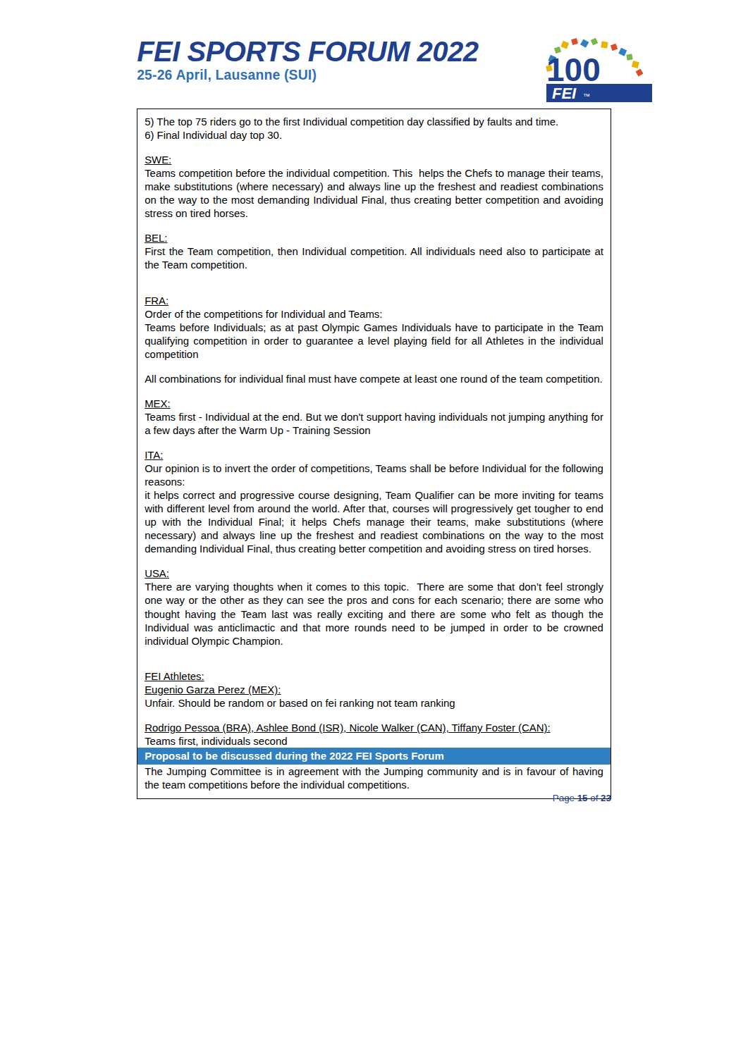FEI SPORTS FORUM 2022
25-26 April, Lausanne (SUI)
100 FEI ™
5) The top 75 riders go to the first Individual competition day classified by faults and time.
6) Final Individual day top 30.
SWE:
Teams competition before the individual competition. This helps the Chefs to manage their teams, make substitutions (where necessary) and always line up the freshest and readiest combinations on the way to the most demanding Individual Final, thus creating better competition and avoiding stress on tired horses.
BEL:
First the Team competition, then Individual competition. All individuals need also to participate at the Team competition.
FRA:
Order of the competitions for Individual and Teams:
Teams before Individuals; as at past Olympic Games Individuals have to participate in the Team qualifying competition in order to guarantee a level playing field for all Athletes in the individual competition
All combinations for individual final must have compete at least one round of the team competition.
MEX:
Teams first - Individual at the end. But we don't support having individuals not jumping anything for a few days after the Warm Up - Training Session
ITA:
Our opinion is to invert the order of competitions, Teams shall be before Individual for the following reasons:
it helps correct and progressive course designing, Team Qualifier can be more inviting for teams with different level from around the world. After that, courses will progressively get tougher to end up with the Individual Final; it helps Chefs manage their teams, make substitutions (where necessary) and always line up the freshest and readiest combinations on the way to the most demanding Individual Final, thus creating better competition and avoiding stress on tired horses.
USA:
There are varying thoughts when it comes to this topic. There are some that don’t feel strongly one way or the other as they can see the pros and cons for each scenario; there are some who thought having the Team last was really exciting and there are some who felt as though the Individual was anticlimactic and that more rounds need to be jumped in order to be crowned individual Olympic Champion.
FEI Athletes:
Eugenio Garza Perez (MEX):
Unfair. Should be random or based on fei ranking not team ranking
Rodrigo Pessoa (BRA), Ashlee Bond (ISR), Nicole Walker (CAN), Tiffany Foster (CAN):
Teams first, individuals second
Proposal to be discussed during the 2022 FEI Sports Forum
The Jumping Committee is in agreement with the Jumping community and is in favour of having the team competitions before the individual competitions.
Page 15 of 23